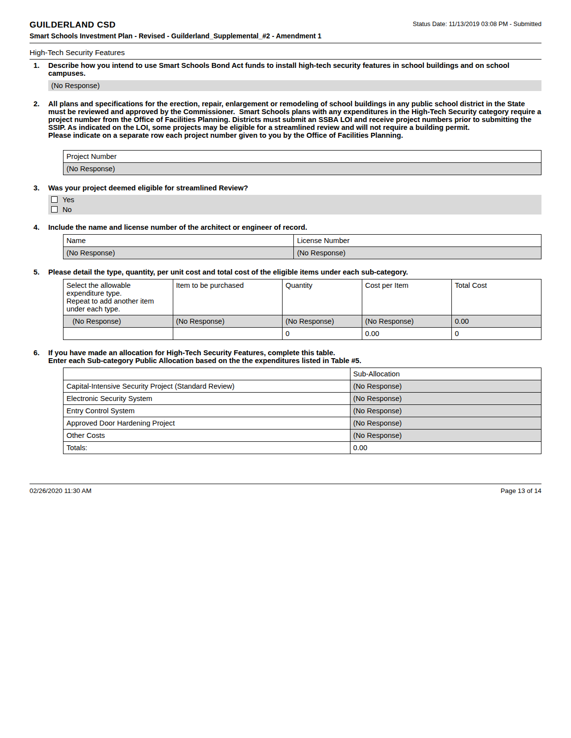GUILDERLAND CSD Status Date: 11/13/2019 03:08 PM - Submitted
Smart Schools Investment Plan - Revised - Guilderland_Supplemental_#2 - Amendment 1
High-Tech Security Features
Describe how you intend to use Smart Schools Bond Act funds to install high-tech security features in school buildings and on school campuses.
(No Response)
All plans and specifications for the erection, repair, enlargement or remodeling of school buildings in any public school district in the State must be reviewed and approved by the Commissioner. Smart Schools plans with any expenditures in the High-Tech Security category require a project number from the Office of Facilities Planning. Districts must submit an SSBA LOI and receive project numbers prior to submitting the SSIP. As indicated on the LOI, some projects may be eligible for a streamlined review and will not require a building permit.
Please indicate on a separate row each project number given to you by the Office of Facilities Planning.
| Project Number |
| (No Response) |
Was your project deemed eligible for streamlined Review?
Yes
No
Include the name and license number of the architect or engineer of record.
| Name | License Number |
| (No Response) | (No Response) |
Please detail the type, quantity, per unit cost and total cost of the eligible items under each sub-category.
| Select the allowable expenditure type. Repeat to add another item under each type. | Item to be purchased | Quantity | Cost per Item | Total Cost |
| (No Response) | (No Response) | (No Response) | (No Response) | 0.00 |
| | | 0 | 0.00 | 0 |
If you have made an allocation for High-Tech Security Features, complete this table.
Enter each Sub-category Public Allocation based on the the expenditures listed in Table #5.
| | Sub-Allocation |
| Capital-Intensive Security Project (Standard Review) | (No Response) |
| Electronic Security System | (No Response) |
| Entry Control System | (No Response) |
| Approved Door Hardening Project | (No Response) |
| Other Costs | (No Response) |
| Totals: | 0.00 |
02/26/2020 11:30 AM Page 13 of 14